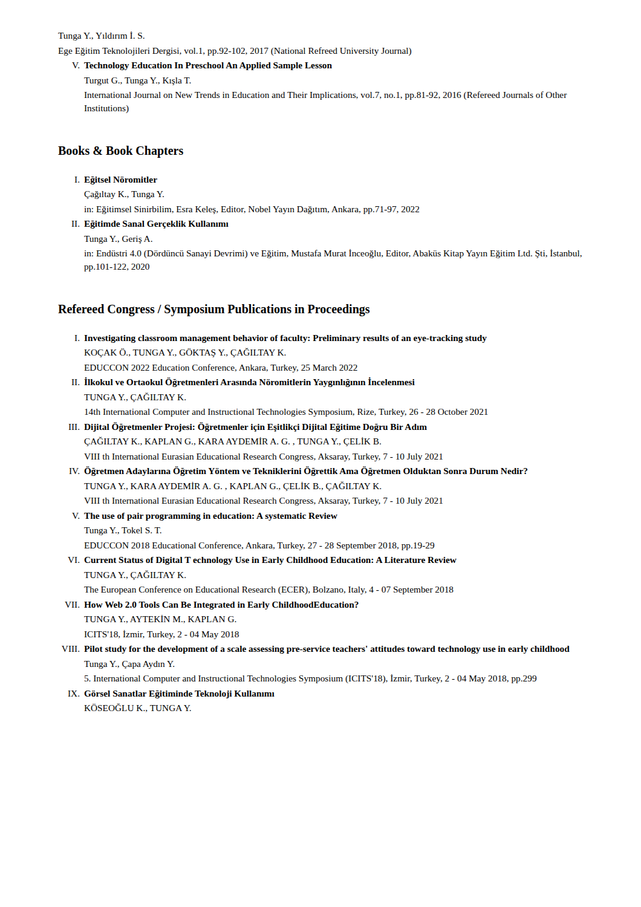Tunga Y., Yıldırım İ. S.
Ege Eğitim Teknolojileri Dergisi, vol.1, pp.92-102, 2017 (National Refreed University Journal)
Technology Education In Preschool An Applied Sample Lesson
Turgut G., Tunga Y., Kışla T.
International Journal on New Trends in Education and Their Implications, vol.7, no.1, pp.81-92, 2016 (Refereed Journals of Other Institutions)
Books & Book Chapters
Eğitsel Nöromitler
Çağıltay K., Tunga Y.
in: Eğitimsel Sinirbilim, Esra Keleş, Editor, Nobel Yayın Dağıtım, Ankara, pp.71-97, 2022
Eğitimde Sanal Gerçeklik Kullanımı
Tunga Y., Geriş A.
in: Endüstri 4.0 (Dördüncü Sanayi Devrimi) ve Eğitim, Mustafa Murat İnceoğlu, Editor, Abaküs Kitap Yayın Eğitim Ltd. Şti, İstanbul, pp.101-122, 2020
Refereed Congress / Symposium Publications in Proceedings
Investigating classroom management behavior of faculty: Preliminary results of an eye-tracking study
KOÇAK Ö., TUNGA Y., GÖKTAŞ Y., ÇAĞILTAY K.
EDUCCON 2022 Education Conference, Ankara, Turkey, 25 March 2022
İlkokul ve Ortaokul Öğretmenleri Arasında Nöromitlerin Yaygınlığının İncelenmesi
TUNGA Y., ÇAĞILTAY K.
14th International Computer and Instructional Technologies Symposium, Rize, Turkey, 26 - 28 October 2021
Dijital Öğretmenler Projesi: Öğretmenler için Eşitlikçi Dijital Eğitime Doğru Bir Adım
ÇAĞILTAY K., KAPLAN G., KARA AYDEMİR A. G. , TUNGA Y., ÇELİK B.
VIII th International Eurasian Educational Research Congress, Aksaray, Turkey, 7 - 10 July 2021
Öğretmen Adaylarına Öğretim Yöntem ve Tekniklerini Öğrettik Ama Öğretmen Olduktan Sonra Durum Nedir?
TUNGA Y., KARA AYDEMİR A. G. , KAPLAN G., ÇELİK B., ÇAĞILTAY K.
VIII th International Eurasian Educational Research Congress, Aksaray, Turkey, 7 - 10 July 2021
The use of pair programming in education: A systematic Review
Tunga Y., Tokel S. T.
EDUCCON 2018 Educational Conference, Ankara, Turkey, 27 - 28 September 2018, pp.19-29
Current Status of Digital T echnology Use in Early Childhood Education: A Literature Review
TUNGA Y., ÇAĞILTAY K.
The European Conference on Educational Research (ECER), Bolzano, Italy, 4 - 07 September 2018
How Web 2.0 Tools Can Be Integrated in Early ChildhoodEducation?
TUNGA Y., AYTEKİN M., KAPLAN G.
ICITS'18, İzmir, Turkey, 2 - 04 May 2018
Pilot study for the development of a scale assessing pre-service teachers' attitudes toward technology use in early childhood
Tunga Y., Çapa Aydın Y.
5. International Computer and Instructional Technologies Symposium (ICITS'18), İzmir, Turkey, 2 - 04 May 2018, pp.299
Görsel Sanatlar Eğitiminde Teknoloji Kullanımı
KÖSEOĞLU K., TUNGA Y.